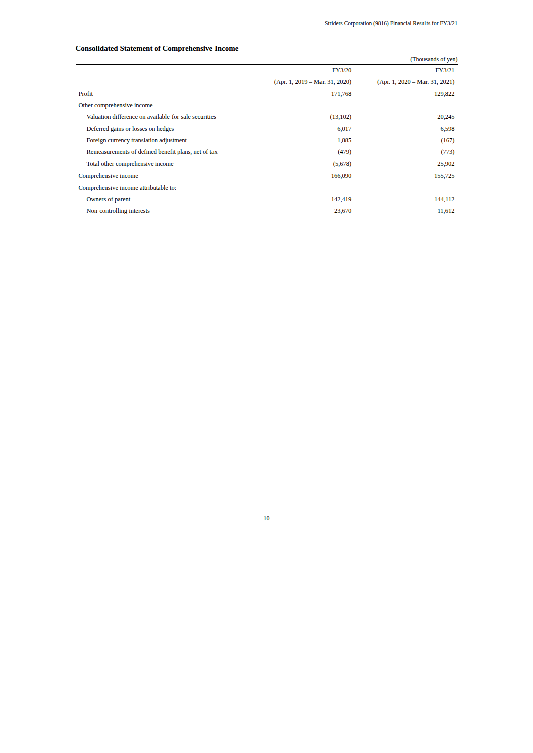Striders Corporation (9816) Financial Results for FY3/21
Consolidated Statement of Comprehensive Income
(Thousands of yen)
| | FY3/20 | FY3/21 |
| --- | --- | --- |
| | (Apr. 1, 2019 – Mar. 31, 2020) | (Apr. 1, 2020 – Mar. 31, 2021) |
| Profit | 171,768 | 129,822 |
| Other comprehensive income | | |
| Valuation difference on available-for-sale securities | (13,102) | 20,245 |
| Deferred gains or losses on hedges | 6,017 | 6,598 |
| Foreign currency translation adjustment | 1,885 | (167) |
| Remeasurements of defined benefit plans, net of tax | (479) | (773) |
| Total other comprehensive income | (5,678) | 25,902 |
| Comprehensive income | 166,090 | 155,725 |
| Comprehensive income attributable to: | | |
| Owners of parent | 142,419 | 144,112 |
| Non-controlling interests | 23,670 | 11,612 |
10